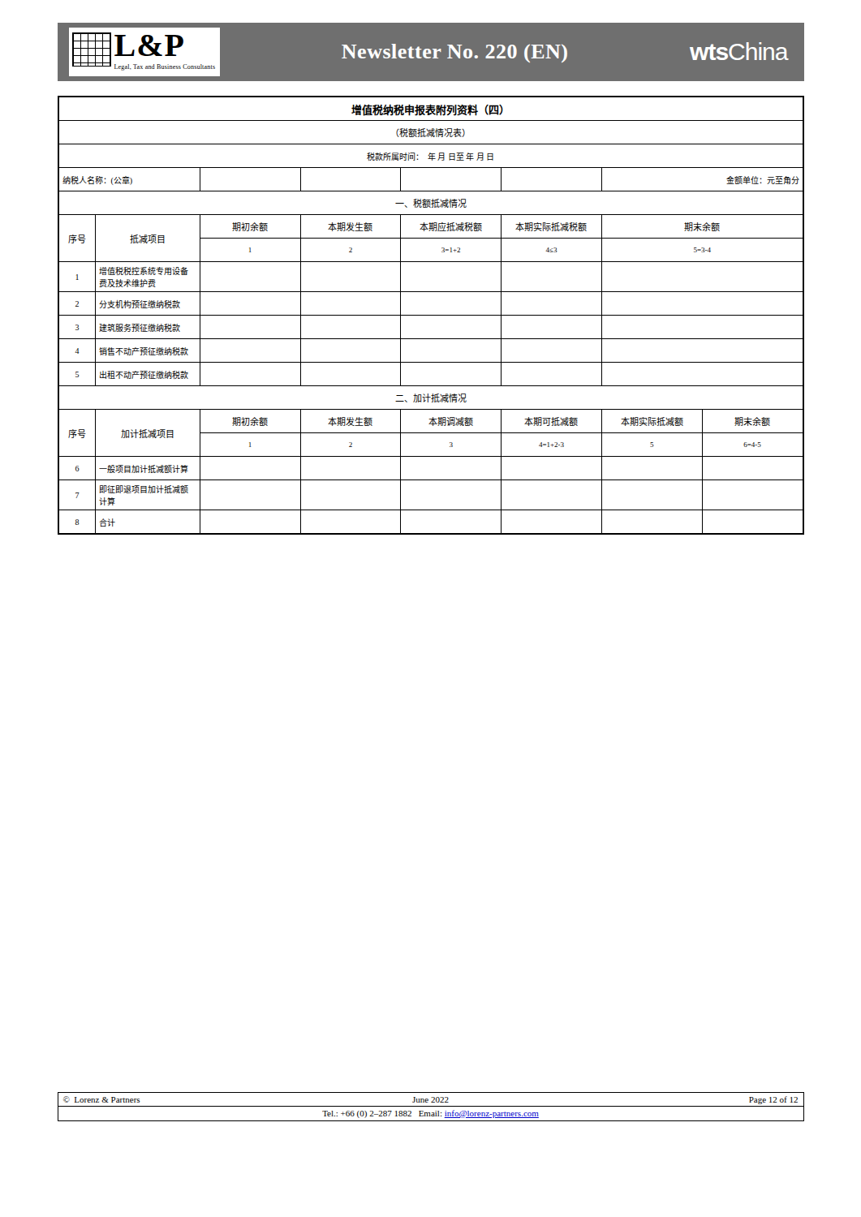L&P
Legal, Tax and Business Consultants
Newsletter No. 220 (EN)
wtsChina
| 增值税纳税申报表附列资料（四） |
| （税额抵减情况表） |
| 税款所属时间： 年 月 日至 年 月 日 |
| 纳税人名称：(公章) | | | | | 金额单位：元至角分 |
| 一、税额抵减情况 |
| 序号 | 抵减项目 | 期初余额 | 本期发生额 | 本期应抵减税额 | 本期实际抵减税额 | 期末余额 |
| 1 | 2 | 3=1+2 | 4≤3 | 5=3-4 |
| 1 | 增值税税控系统专用设备费及技术维护费 | | | | | |
| 2 | 分支机构预征缴纳税款 | | | | | |
| 3 | 建筑服务预征缴纳税款 | | | | | |
| 4 | 销售不动产预征缴纳税款 | | | | | |
| 5 | 出租不动产预征缴纳税款 | | | | | |
| 二、加计抵减情况 |
| 序号 | 加计抵减项目 | 期初余额 | 本期发生额 | 本期调减额 | 本期可抵减额 | 本期实际抵减额 | 期末余额 |
| 1 | 2 | 3 | 4=1+2-3 | 5 | 6=4-5 |
| 6 | 一般项目加计抵减额计算 | | | | | | |
| 7 | 即征即退项目加计抵减额计算 | | | | | | |
| 8 | 合计 | | | | | | |
| © Lorenz & Partners | June 2022 | Page 12 of 12 |
| Tel.: +66 (0) 2–287 1882 Email: info@lorenz-partners.com |